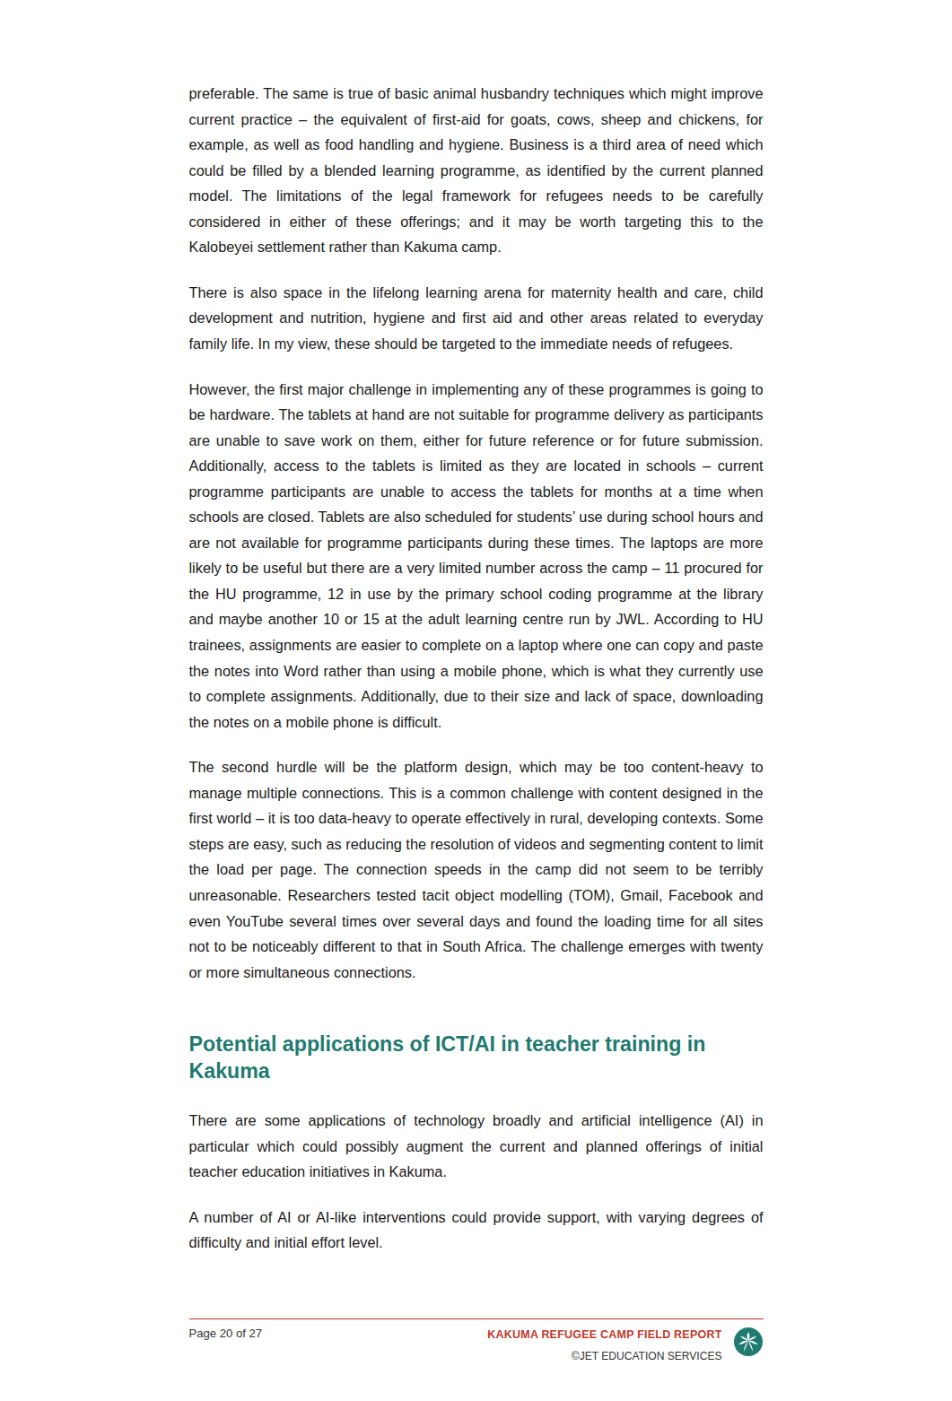preferable. The same is true of basic animal husbandry techniques which might improve current practice – the equivalent of first-aid for goats, cows, sheep and chickens, for example, as well as food handling and hygiene. Business is a third area of need which could be filled by a blended learning programme, as identified by the current planned model. The limitations of the legal framework for refugees needs to be carefully considered in either of these offerings; and it may be worth targeting this to the Kalobeyei settlement rather than Kakuma camp.
There is also space in the lifelong learning arena for maternity health and care, child development and nutrition, hygiene and first aid and other areas related to everyday family life. In my view, these should be targeted to the immediate needs of refugees.
However, the first major challenge in implementing any of these programmes is going to be hardware. The tablets at hand are not suitable for programme delivery as participants are unable to save work on them, either for future reference or for future submission. Additionally, access to the tablets is limited as they are located in schools – current programme participants are unable to access the tablets for months at a time when schools are closed. Tablets are also scheduled for students’ use during school hours and are not available for programme participants during these times. The laptops are more likely to be useful but there are a very limited number across the camp – 11 procured for the HU programme, 12 in use by the primary school coding programme at the library and maybe another 10 or 15 at the adult learning centre run by JWL. According to HU trainees, assignments are easier to complete on a laptop where one can copy and paste the notes into Word rather than using a mobile phone, which is what they currently use to complete assignments. Additionally, due to their size and lack of space, downloading the notes on a mobile phone is difficult.
The second hurdle will be the platform design, which may be too content-heavy to manage multiple connections. This is a common challenge with content designed in the first world – it is too data-heavy to operate effectively in rural, developing contexts. Some steps are easy, such as reducing the resolution of videos and segmenting content to limit the load per page. The connection speeds in the camp did not seem to be terribly unreasonable. Researchers tested tacit object modelling (TOM), Gmail, Facebook and even YouTube several times over several days and found the loading time for all sites not to be noticeably different to that in South Africa. The challenge emerges with twenty or more simultaneous connections.
Potential applications of ICT/AI in teacher training in Kakuma
There are some applications of technology broadly and artificial intelligence (AI) in particular which could possibly augment the current and planned offerings of initial teacher education initiatives in Kakuma.
A number of AI or AI-like interventions could provide support, with varying degrees of difficulty and initial effort level.
Page 20 of 27
KAKUMA REFUGEE CAMP FIELD REPORT
©JET EDUCATION SERVICES